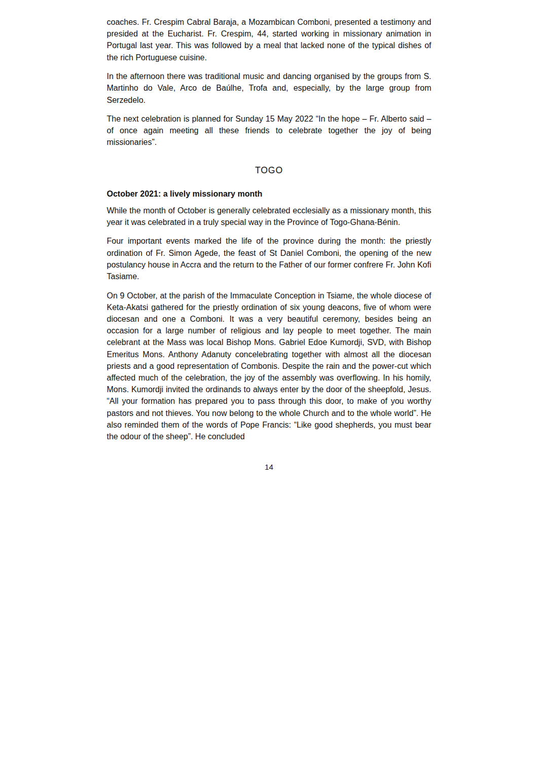coaches. Fr. Crespim Cabral Baraja, a Mozambican Comboni, presented a testimony and presided at the Eucharist. Fr. Crespim, 44, started working in missionary animation in Portugal last year. This was followed by a meal that lacked none of the typical dishes of the rich Portuguese cuisine.
In the afternoon there was traditional music and dancing organised by the groups from S. Martinho do Vale, Arco de Baúlhe, Trofa and, especially, by the large group from Serzedelo.
The next celebration is planned for Sunday 15 May 2022 “In the hope – Fr. Alberto said – of once again meeting all these friends to celebrate together the joy of being missionaries”.
TOGO
October 2021: a lively missionary month
While the month of October is generally celebrated ecclesially as a missionary month, this year it was celebrated in a truly special way in the Province of Togo-Ghana-Bénin.
Four important events marked the life of the province during the month: the priestly ordination of Fr. Simon Agede, the feast of St Daniel Comboni, the opening of the new postulancy house in Accra and the return to the Father of our former confrere Fr. John Kofi Tasiame.
On 9 October, at the parish of the Immaculate Conception in Tsiame, the whole diocese of Keta-Akatsi gathered for the priestly ordination of six young deacons, five of whom were diocesan and one a Comboni. It was a very beautiful ceremony, besides being an occasion for a large number of religious and lay people to meet together. The main celebrant at the Mass was local Bishop Mons. Gabriel Edoe Kumordji, SVD, with Bishop Emeritus Mons. Anthony Adanuty concelebrating together with almost all the diocesan priests and a good representation of Combonis. Despite the rain and the power-cut which affected much of the celebration, the joy of the assembly was overflowing. In his homily, Mons. Kumordji invited the ordinands to always enter by the door of the sheepfold, Jesus. “All your formation has prepared you to pass through this door, to make of you worthy pastors and not thieves. You now belong to the whole Church and to the whole world”. He also reminded them of the words of Pope Francis: “Like good shepherds, you must bear the odour of the sheep”. He concluded
14